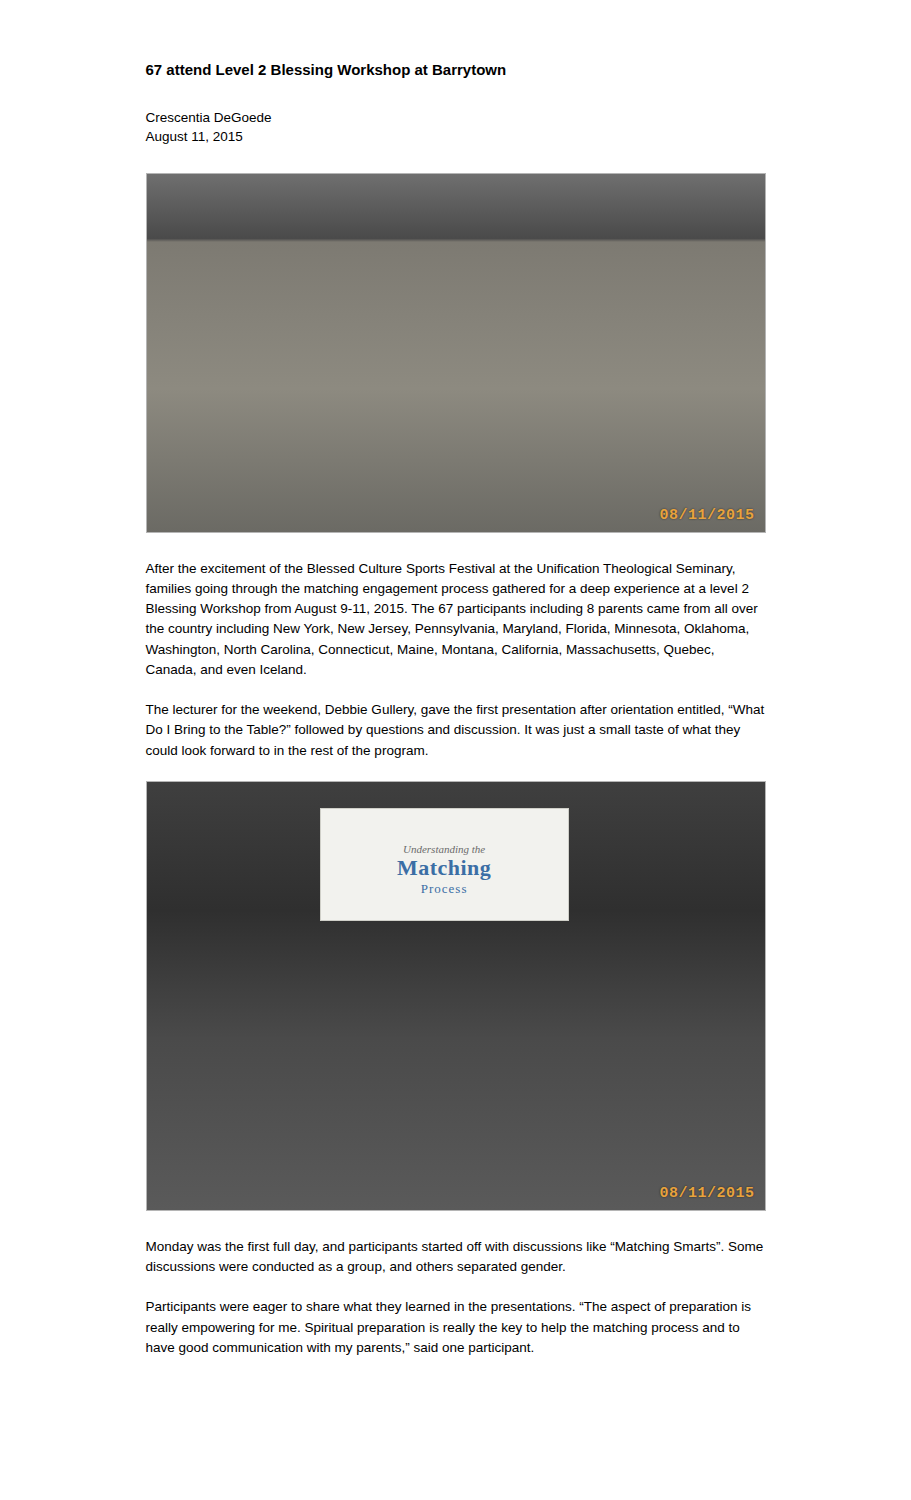67 attend Level 2 Blessing Workshop at Barrytown
Crescentia DeGoede
August 11, 2015
08/11/2015
After the excitement of the Blessed Culture Sports Festival at the Unification Theological Seminary, families going through the matching engagement process gathered for a deep experience at a level 2 Blessing Workshop from August 9-11, 2015. The 67 participants including 8 parents came from all over the country including New York, New Jersey, Pennsylvania, Maryland, Florida, Minnesota, Oklahoma, Washington, North Carolina, Connecticut, Maine, Montana, California, Massachusetts, Quebec, Canada, and even Iceland.
The lecturer for the weekend, Debbie Gullery, gave the first presentation after orientation entitled, “What Do I Bring to the Table?” followed by questions and discussion. It was just a small taste of what they could look forward to in the rest of the program.
Understanding the
Matching
Process
08/11/2015
Monday was the first full day, and participants started off with discussions like “Matching Smarts”. Some discussions were conducted as a group, and others separated gender.
Participants were eager to share what they learned in the presentations. “The aspect of preparation is really empowering for me. Spiritual preparation is really the key to help the matching process and to have good communication with my parents,” said one participant.